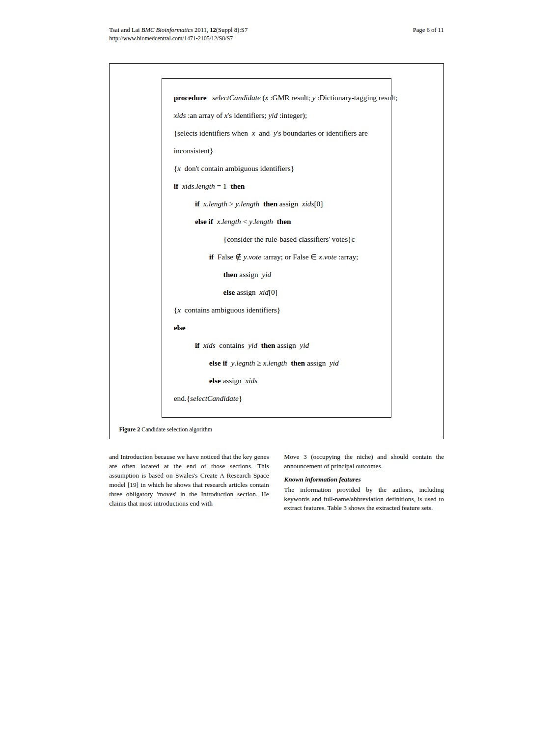Tsai and Lai BMC Bioinformatics 2011, 12(Suppl 8):S7
http://www.biomedcentral.com/1471-2105/12/S8/S7
Page 6 of 11
procedure selectCandidate (x :GMR result; y :Dictionary-tagging result;
xids :an array of x's identifiers; yid :integer);
{selects identifiers when x and y's boundaries or identifiers are
inconsistent}
{x don't contain ambiguous identifiers}
if xids.length = 1 then
if x.length > y.length then assign xids[0]
else if x.length < y.length then
{consider the rule-based classifiers' votes}c
if False ∉ y.vote :array; or False ∈ x.vote :array;
then assign yid
else assign xid[0]
{x contains ambiguous identifiers}
else
if xids contains yid then assign yid
else if y.legnth ≥ x.length then assign yid
else assign xids
end.{selectCandidate}
Figure 2 Candidate selection algorithm
and Introduction because we have noticed that the key genes are often located at the end of those sections. This assumption is based on Swales's Create A Research Space model [19] in which he shows that research articles contain three obligatory 'moves' in the Introduction section. He claims that most introductions end with
Move 3 (occupying the niche) and should contain the announcement of principal outcomes.
Known information features
The information provided by the authors, including keywords and full-name/abbreviation definitions, is used to extract features. Table 3 shows the extracted feature sets.